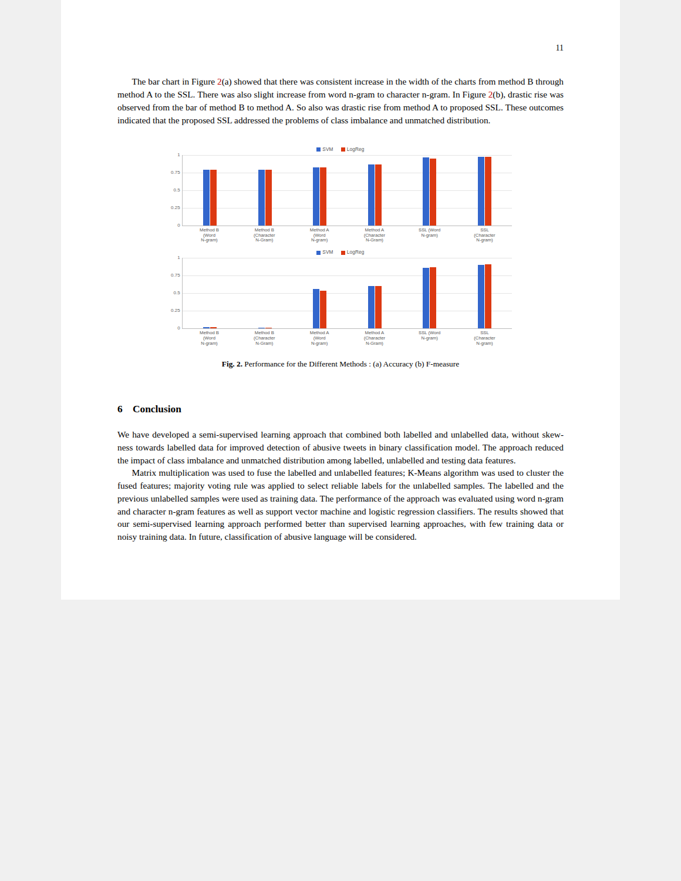11
The bar chart in Figure 2(a) showed that there was consistent increase in the width of the charts from method B through method A to the SSL. There was also slight increase from word n-gram to character n-gram. In Figure 2(b), drastic rise was observed from the bar of method B to method A. So also was drastic rise from method A to proposed SSL. These outcomes indicated that the proposed SSL addressed the problems of class imbalance and unmatched distribution.
SVM LogReg
1
0.75
0.5
0.25
0
Method B
(Word
N-gram)
Method B
(Character
N-Gram)
Method A
(Word
N-gram)
Method A
(Character
N-Gram)
SSL (Word
N-gram)
SSL
(Character
N-gram)
SVM LogReg
1
0.75
0.5
0.25
0
Method B
(Word
N-gram)
Method B
(Character
N-Gram)
Method A
(Word
N-gram)
Method A
(Character
N-Gram)
SSL (Word
N-gram)
SSL
(Character
N-gram)
Fig. 2. Performance for the Different Methods : (a) Accuracy (b) F-measure
6 Conclusion
We have developed a semi-supervised learning approach that combined both labelled and unlabelled data, without skewness towards labelled data for improved detection of abusive tweets in binary classification model. The approach reduced the impact of class imbalance and unmatched distribution among labelled, unlabelled and testing data features.
Matrix multiplication was used to fuse the labelled and unlabelled features; K-Means algorithm was used to cluster the fused features; majority voting rule was applied to select reliable labels for the unlabelled samples. The labelled and the previous unlabelled samples were used as training data. The performance of the approach was evaluated using word n-gram and character n-gram features as well as support vector machine and logistic regression classifiers. The results showed that our semi-supervised learning approach performed better than supervised learning approaches, with few training data or noisy training data. In future, classification of abusive language will be considered.